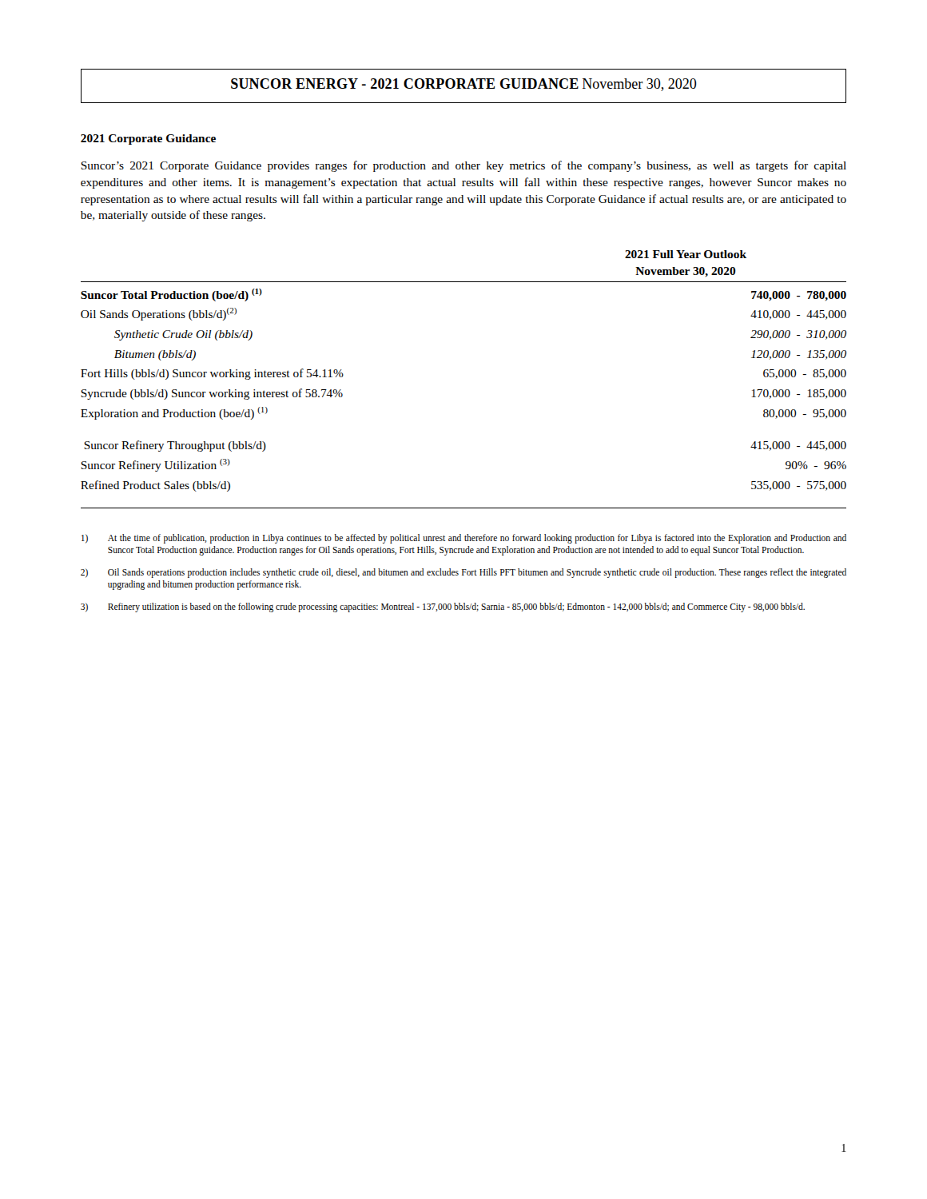SUNCOR ENERGY - 2021 CORPORATE GUIDANCE November 30, 2020
2021 Corporate Guidance
Suncor’s 2021 Corporate Guidance provides ranges for production and other key metrics of the company’s business, as well as targets for capital expenditures and other items. It is management’s expectation that actual results will fall within these respective ranges, however Suncor makes no representation as to where actual results will fall within a particular range and will update this Corporate Guidance if actual results are, or are anticipated to be, materially outside of these ranges.
| | 2021 Full Year Outlook November 30, 2020 |
| Suncor Total Production (boe/d) (1) | 740,000 - 780,000 |
| Oil Sands Operations (bbls/d) (2) | 410,000 - 445,000 |
| Synthetic Crude Oil (bbls/d) | 290,000 - 310,000 |
| Bitumen (bbls/d) | 120,000 - 135,000 |
| Fort Hills (bbls/d) Suncor working interest of 54.11% | 65,000 - 85,000 |
| Syncrude (bbls/d) Suncor working interest of 58.74% | 170,000 - 185,000 |
| Exploration and Production (boe/d) (1) | 80,000 - 95,000 |
| Suncor Refinery Throughput (bbls/d) | 415,000 - 445,000 |
| Suncor Refinery Utilization (3) | 90% - 96% |
| Refined Product Sales (bbls/d) | 535,000 - 575,000 |
1) At the time of publication, production in Libya continues to be affected by political unrest and therefore no forward looking production for Libya is factored into the Exploration and Production and Suncor Total Production guidance. Production ranges for Oil Sands operations, Fort Hills, Syncrude and Exploration and Production are not intended to add to equal Suncor Total Production.
2) Oil Sands operations production includes synthetic crude oil, diesel, and bitumen and excludes Fort Hills PFT bitumen and Syncrude synthetic crude oil production. These ranges reflect the integrated upgrading and bitumen production performance risk.
3) Refinery utilization is based on the following crude processing capacities: Montreal - 137,000 bbls/d; Sarnia - 85,000 bbls/d; Edmonton - 142,000 bbls/d; and Commerce City - 98,000 bbls/d.
1